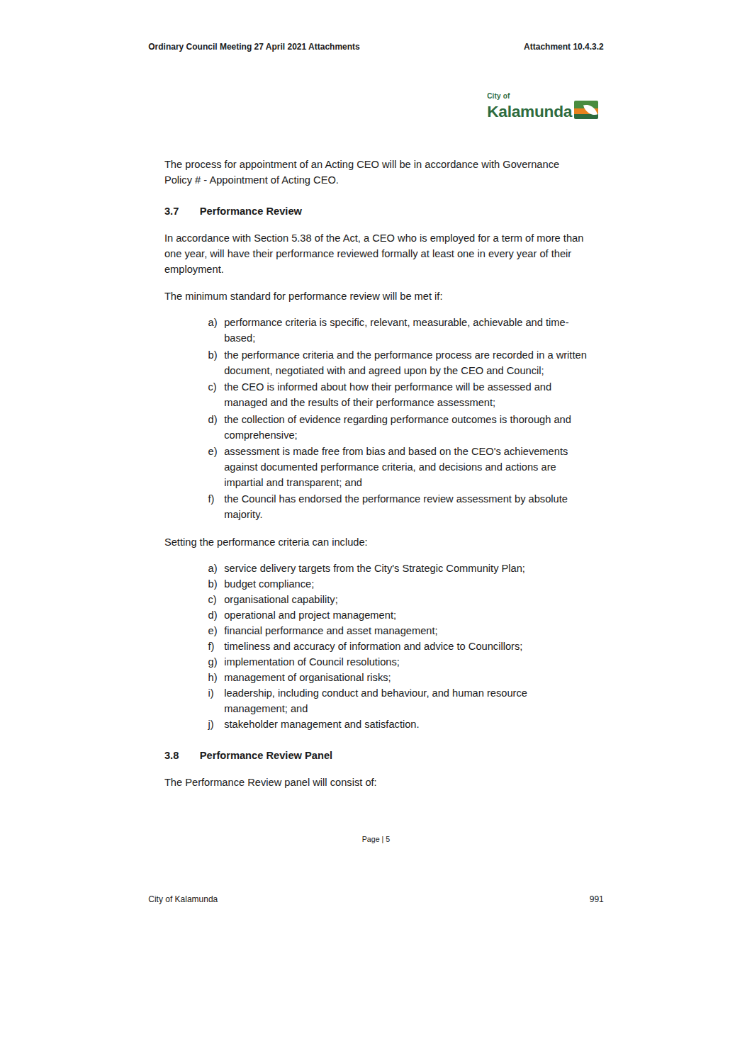Ordinary Council Meeting 27 April 2021 Attachments
Attachment 10.4.3.2
City of
Kalamunda
The process for appointment of an Acting CEO will be in accordance with Governance Policy # - Appointment of Acting CEO.
3.7 Performance Review
In accordance with Section 5.38 of the Act, a CEO who is employed for a term of more than one year, will have their performance reviewed formally at least one in every year of their employment.
The minimum standard for performance review will be met if:
performance criteria is specific, relevant, measurable, achievable and time-based;
the performance criteria and the performance process are recorded in a written document, negotiated with and agreed upon by the CEO and Council;
the CEO is informed about how their performance will be assessed and managed and the results of their performance assessment;
the collection of evidence regarding performance outcomes is thorough and comprehensive;
assessment is made free from bias and based on the CEO's achievements against documented performance criteria, and decisions and actions are impartial and transparent; and
the Council has endorsed the performance review assessment by absolute majority.
Setting the performance criteria can include:
service delivery targets from the City's Strategic Community Plan;
budget compliance;
organisational capability;
operational and project management;
financial performance and asset management;
timeliness and accuracy of information and advice to Councillors;
implementation of Council resolutions;
management of organisational risks;
leadership, including conduct and behaviour, and human resource management; and
stakeholder management and satisfaction.
3.8 Performance Review Panel
The Performance Review panel will consist of:
Page | 5
City of Kalamunda
991